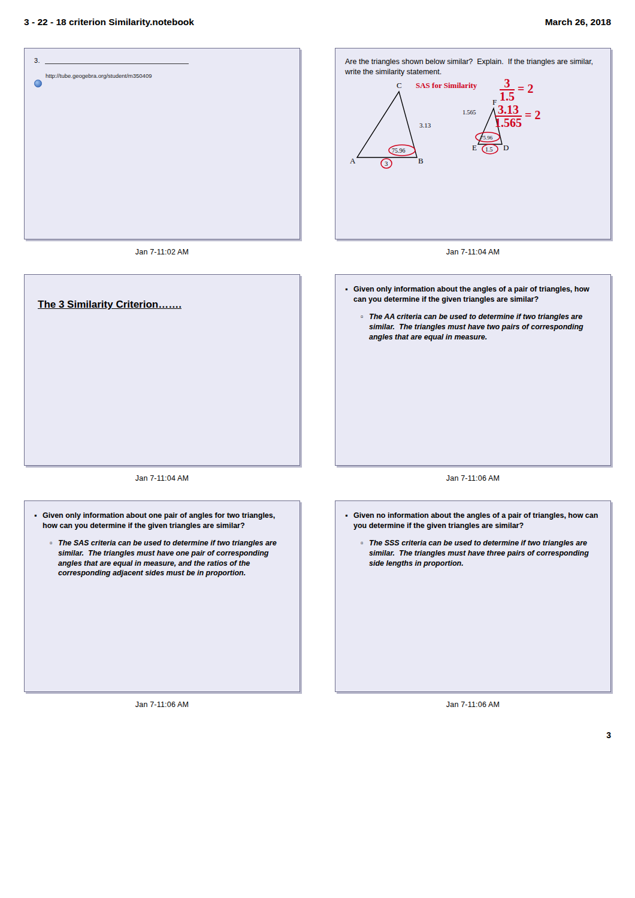3 - 22 - 18 criterion Similarity.notebook
March 26, 2018
3.
http://tube.geogebra.org/student/m350409
Jan 7-11:02 AM
Are the triangles shown below similar? Explain. If the triangles are similar, write the similarity statement.
A B C 3.13 75.96 3 E D F 1.565 75.96 1.5
SAS for Similarity
31.5 = 2
3.131.565 = 2
Jan 7-11:04 AM
The 3 Similarity Criterion…….
Jan 7-11:04 AM
Given only information about the angles of a pair of triangles, how can you determine if the given triangles are similar?
The AA criteria can be used to determine if two triangles are similar. The triangles must have two pairs of corresponding angles that are equal in measure.
Jan 7-11:06 AM
Given only information about one pair of angles for two triangles, how can you determine if the given triangles are similar?
The SAS criteria can be used to determine if two triangles are similar. The triangles must have one pair of corresponding angles that are equal in measure, and the ratios of the corresponding adjacent sides must be in proportion.
Jan 7-11:06 AM
Given no information about the angles of a pair of triangles, how can you determine if the given triangles are similar?
The SSS criteria can be used to determine if two triangles are similar. The triangles must have three pairs of corresponding side lengths in proportion.
Jan 7-11:06 AM
3